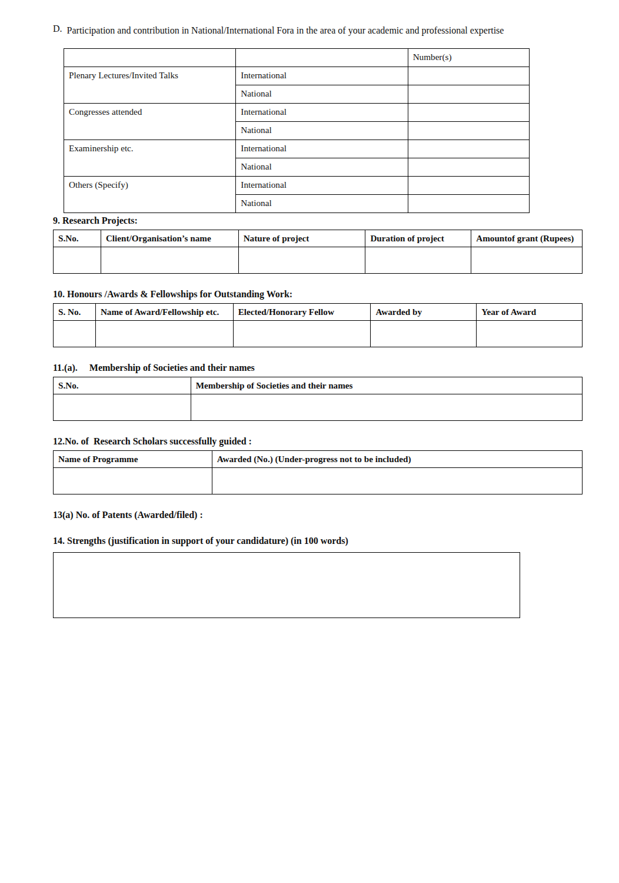D.
Participation and contribution in National/International Fora in the area of your academic and professional expertise
| | | Number(s) |
| Plenary Lectures/Invited Talks | International | |
| National | |
| Congresses attended | International | |
| National | |
| Examinership etc. | International | |
| National | |
| Others (Specify) | International | |
| National | |
9. Research Projects:
| S.No. | Client/Organisation’s name | Nature of project | Duration of project | Amountof grant (Rupees) |
| --- | --- | --- | --- | --- |
10. Honours /Awards & Fellowships for Outstanding Work:
| S. No. | Name of Award/Fellowship etc. | Elected/Honorary Fellow | Awarded by | Year of Award |
| --- | --- | --- | --- | --- |
11.(a). Membership of Societies and their names
| S.No. | Membership of Societies and their names |
| --- | --- |
12.No. of Research Scholars successfully guided :
| Name of Programme | Awarded (No.) (Under-progress not to be included) |
| --- | --- |
13(a) No. of Patents (Awarded/filed) :
14. Strengths (justification in support of your candidature) (in 100 words)